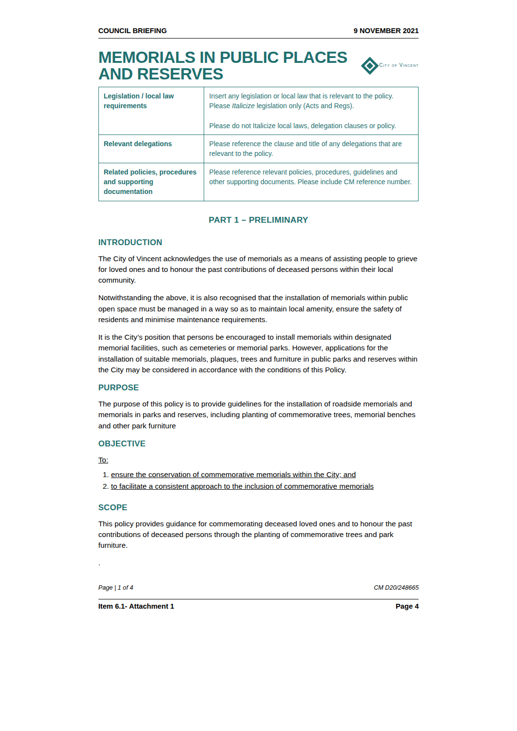COUNCIL BRIEFING 9 NOVEMBER 2021
Memorials in Public Places and Reserves
City of Vincent
| Legislation / local law requirements | Insert any legislation or local law that is relevant to the policy. Please Italicize legislation only (Acts and Regs). Please do not Italicize local laws, delegation clauses or policy. |
| Relevant delegations | Please reference the clause and title of any delegations that are relevant to the policy. |
| Related policies, procedures and supporting documentation | Please reference relevant policies, procedures, guidelines and other supporting documents. Please include CM reference number. |
PART 1 – PRELIMINARY
INTRODUCTION
The City of Vincent acknowledges the use of memorials as a means of assisting people to grieve for loved ones and to honour the past contributions of deceased persons within their local community.
Notwithstanding the above, it is also recognised that the installation of memorials within public open space must be managed in a way so as to maintain local amenity, ensure the safety of residents and minimise maintenance requirements.
It is the City’s position that persons be encouraged to install memorials within designated memorial facilities, such as cemeteries or memorial parks. However, applications for the installation of suitable memorials, plaques, trees and furniture in public parks and reserves within the City may be considered in accordance with the conditions of this Policy.
PURPOSE
The purpose of this policy is to provide guidelines for the installation of roadside memorials and memorials in parks and reserves, including planting of commemorative trees, memorial benches and other park furniture
OBJECTIVE
To:
ensure the conservation of commemorative memorials within the City; and
to facilitate a consistent approach to the inclusion of commemorative memorials
SCOPE
This policy provides guidance for commemorating deceased loved ones and to honour the past contributions of deceased persons through the planting of commemorative trees and park furniture.
.
Page | 1 of 4 CM D20/248665
Item 6.1- Attachment 1 Page 4